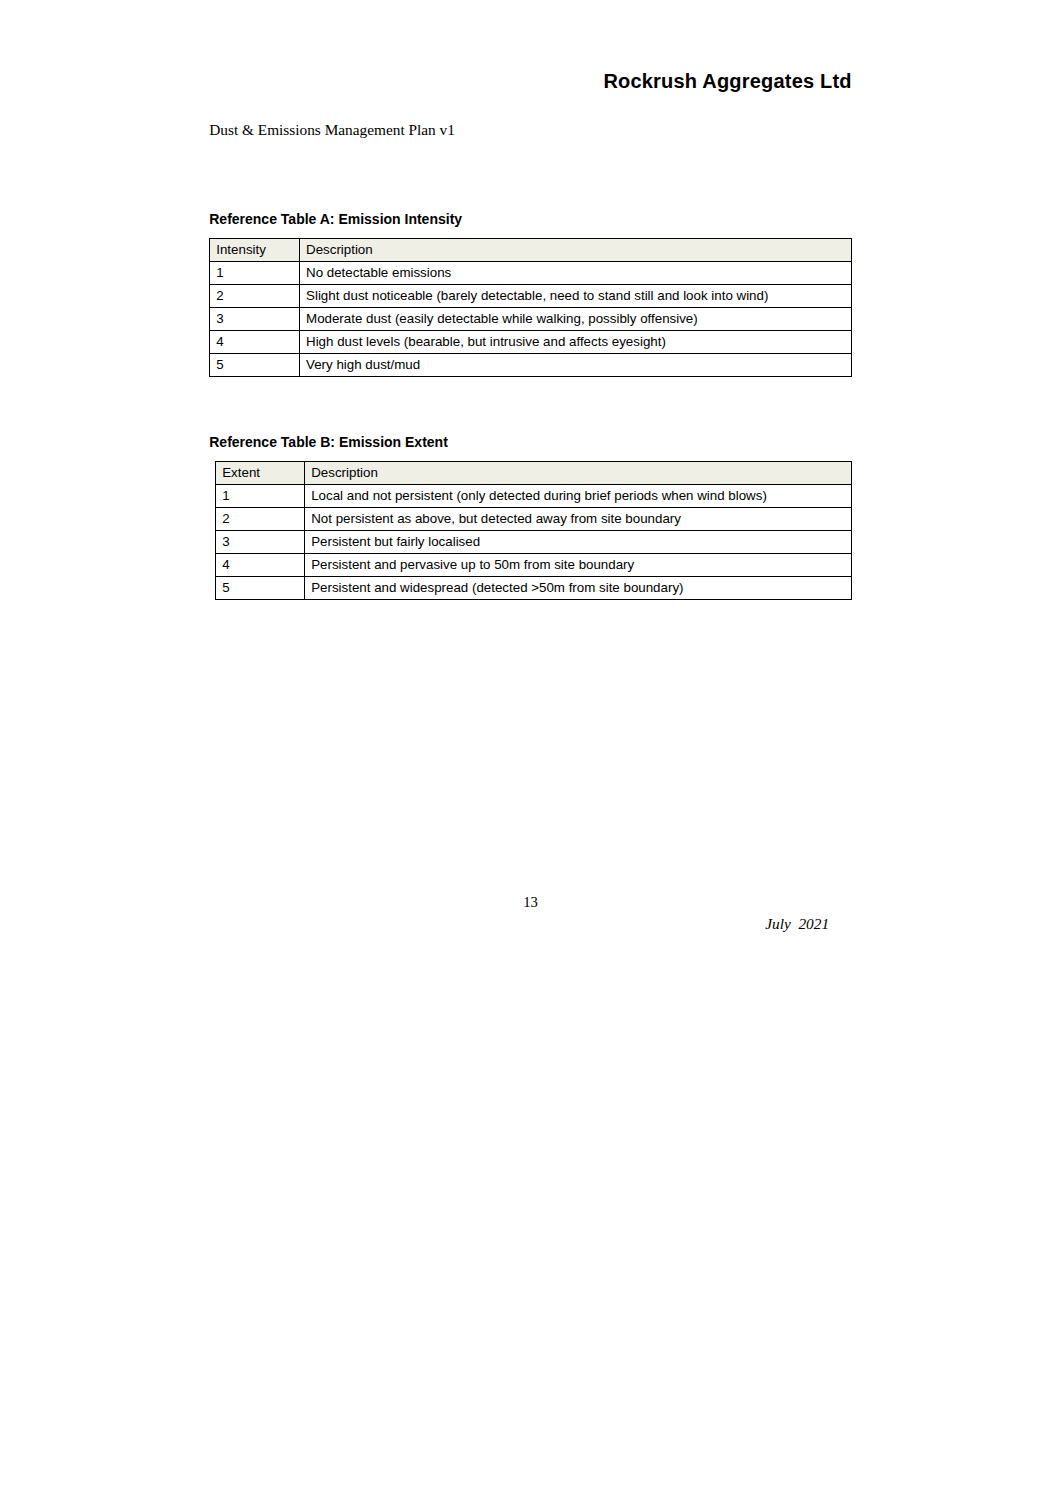Rockrush Aggregates Ltd
Dust & Emissions Management Plan v1
Reference Table A: Emission Intensity
| Intensity | Description |
| --- | --- |
| 1 | No detectable emissions |
| 2 | Slight dust noticeable (barely detectable, need to stand still and look into wind) |
| 3 | Moderate dust (easily detectable while walking, possibly offensive) |
| 4 | High dust levels (bearable, but intrusive and affects eyesight) |
| 5 | Very high dust/mud |
Reference Table B: Emission Extent
| Extent | Description |
| --- | --- |
| 1 | Local and not persistent (only detected during brief periods when wind blows) |
| 2 | Not persistent as above, but detected away from site boundary |
| 3 | Persistent but fairly localised |
| 4 | Persistent and pervasive up to 50m from site boundary |
| 5 | Persistent and widespread (detected >50m from site boundary) |
13
July 2021